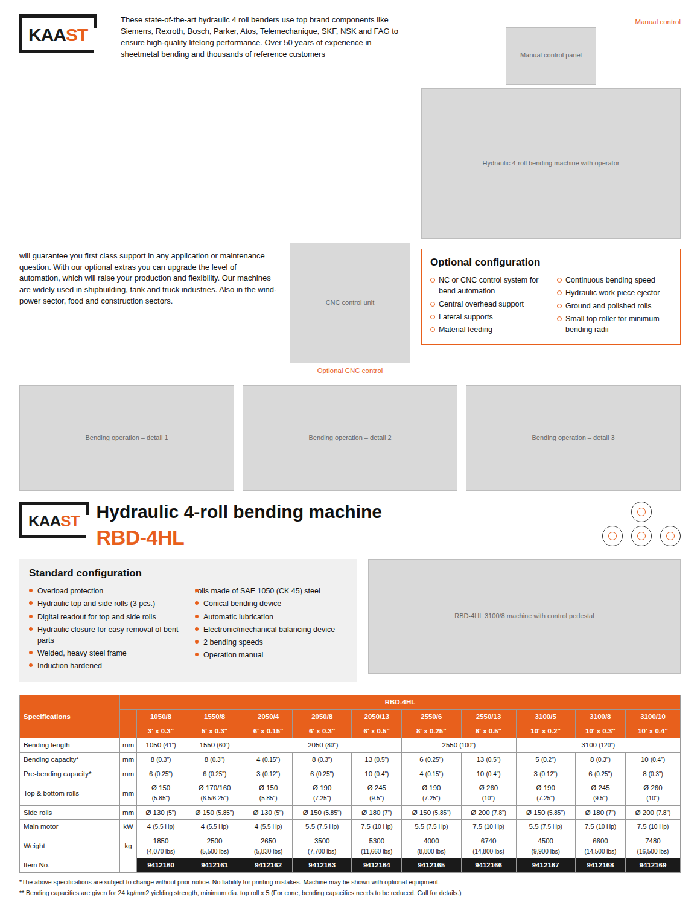KAA ST
These state-of-the-art hydraulic 4 roll benders use top brand components like Siemens, Rexroth, Bosch, Parker, Atos, Telemechanique, SKF, NSK and FAG to ensure high-quality lifelong performance. Over 50 years of experience in sheetmetal bending and thousands of reference customers
Manual control
Manual control panel
Hydraulic 4-roll bending machine with operator
will guarantee you first class support in any application or maintenance question. With our optional extras you can upgrade the level of automation, which will raise your production and flexibility. Our machines are widely used in shipbuilding, tank and truck industries. Also in the wind-power sector, food and construction sectors.
CNC control unit
Optional CNC control
Optional configuration
NC or CNC control system for bend automation
Central overhead support
Lateral supports
Material feeding
Continuous bending speed
Hydraulic work piece ejector
Ground and polished rolls
Small top roller for minimum bending radii
Bending operation – detail 1
Bending operation – detail 2
Bending operation – detail 3
KAA ST
Hydraulic 4-roll bending machine
RBD-4HL
Standard configuration
Overload protection
Hydraulic top and side rolls (3 pcs.)
Digital readout for top and side rolls
Hydraulic closure for easy removal of bent parts
Welded, heavy steel frame
Induction hardened
rolls made of SAE 1050 (CK 45) steel
Conical bending device
Automatic lubrication
Electronic/mechanical balancing device
2 bending speeds
Operation manual
RBD-4HL 3100/8 machine with control pedestal
| Specifications | RBD-4HL |
| --- | --- |
| | 1050/8 | 1550/8 | 2050/4 | 2050/8 | 2050/13 | 2550/6 | 2550/13 | 3100/5 | 3100/8 | 3100/10 |
| 3' x 0.3" | 5' x 0.3" | 6' x 0.15" | 6' x 0.3" | 6' x 0.5" | 8' x 0.25" | 8' x 0.5" | 10' x 0.2" | 10' x 0.3" | 10' x 0.4" |
| Bending length | mm | 1050 (41") | 1550 (60") | 2050 (80") | 2550 (100") | 3100 (120") |
| Bending capacity* | mm | 8 (0.3") | 8 (0.3") | 4 (0.15") | 8 (0.3") | 13 (0.5") | 6 (0.25") | 13 (0.5") | 5 (0.2") | 8 (0.3") | 10 (0.4") |
| Pre-bending capacity* | mm | 6 (0.25") | 6 (0.25") | 3 (0.12") | 6 (0.25") | 10 (0.4") | 4 (0.15") | 10 (0.4") | 3 (0.12") | 6 (0.25") | 8 (0.3") |
| Top & bottom rolls | mm | Ø 150 (5.85") | Ø 170/160 (6.5/6.25") | Ø 150 (5.85") | Ø 190 (7.25") | Ø 245 (9.5") | Ø 190 (7.25") | Ø 260 (10") | Ø 190 (7.25") | Ø 245 (9.5") | Ø 260 (10") |
| Side rolls | mm | Ø 130 (5") | Ø 150 (5.85") | Ø 130 (5") | Ø 150 (5.85") | Ø 180 (7") | Ø 150 (5.85") | Ø 200 (7.8") | Ø 150 (5.85") | Ø 180 (7") | Ø 200 (7.8") |
| Main motor | kW | 4 (5.5 Hp) | 4 (5.5 Hp) | 4 (5.5 Hp) | 5.5 (7.5 Hp) | 7.5 (10 Hp) | 5.5 (7.5 Hp) | 7.5 (10 Hp) | 5.5 (7.5 Hp) | 7.5 (10 Hp) | 7.5 (10 Hp) |
| Weight | kg | 1850 (4,070 lbs) | 2500 (5,500 lbs) | 2650 (5,830 lbs) | 3500 (7,700 lbs) | 5300 (11,660 lbs) | 4000 (8,800 lbs) | 6740 (14,800 lbs) | 4500 (9,900 lbs) | 6600 (14,500 lbs) | 7480 (16,500 lbs) |
| Item No. | | 9412160 | 9412161 | 9412162 | 9412163 | 9412164 | 9412165 | 9412166 | 9412167 | 9412168 | 9412169 |
*The above specifications are subject to change without prior notice. No liability for printing mistakes. Machine may be shown with optional equipment.
** Bending capacities are given for 24 kg/mm2 yielding strength, minimum dia. top roll x 5 (For cone, bending capacities needs to be reduced. Call for details.)